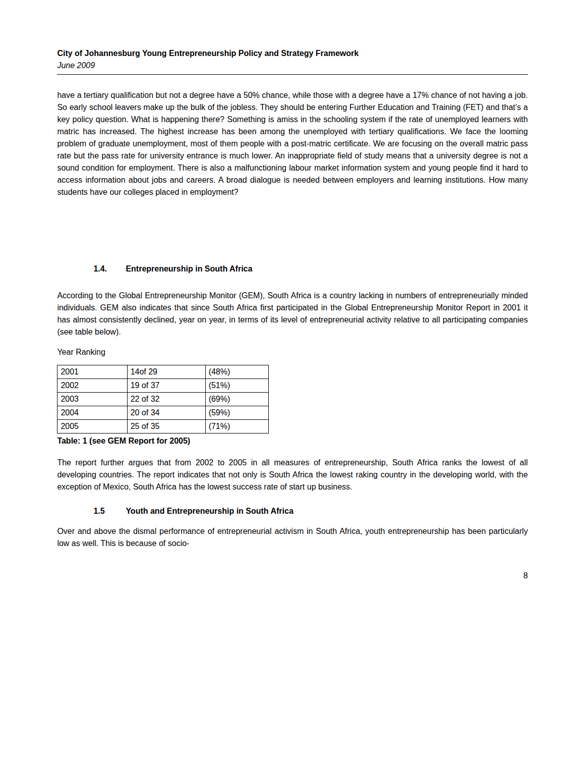City of Johannesburg Young Entrepreneurship Policy and Strategy Framework
June 2009
have a tertiary qualification but not a degree have a 50% chance, while those with a degree have a 17% chance of not having a job. So early school leavers make up the bulk of the jobless. They should be entering Further Education and Training (FET) and that’s a key policy question. What is happening there? Something is amiss in the schooling system if the rate of unemployed learners with matric has increased. The highest increase has been among the unemployed with tertiary qualifications. We face the looming problem of graduate unemployment, most of them people with a post-matric certificate. We are focusing on the overall matric pass rate but the pass rate for university entrance is much lower. An inappropriate field of study means that a university degree is not a sound condition for employment. There is also a malfunctioning labour market information system and young people find it hard to access information about jobs and careers. A broad dialogue is needed between employers and learning institutions. How many students have our colleges placed in employment?
1.4. Entrepreneurship in South Africa
According to the Global Entrepreneurship Monitor (GEM), South Africa is a country lacking in numbers of entrepreneurially minded individuals. GEM also indicates that since South Africa first participated in the Global Entrepreneurship Monitor Report in 2001 it has almost consistently declined, year on year, in terms of its level of entrepreneurial activity relative to all participating companies (see table below).
Year Ranking
| 2001 | 14of 29 | (48%) |
| 2002 | 19 of 37 | (51%) |
| 2003 | 22 of 32 | (69%) |
| 2004 | 20 of 34 | (59%) |
| 2005 | 25 of 35 | (71%) |
Table: 1 (see GEM Report for 2005)
The report further argues that from 2002 to 2005 in all measures of entrepreneurship, South Africa ranks the lowest of all developing countries. The report indicates that not only is South Africa the lowest raking country in the developing world, with the exception of Mexico, South Africa has the lowest success rate of start up business.
1.5 Youth and Entrepreneurship in South Africa
Over and above the dismal performance of entrepreneurial activism in South Africa, youth entrepreneurship has been particularly low as well. This is because of socio-
8